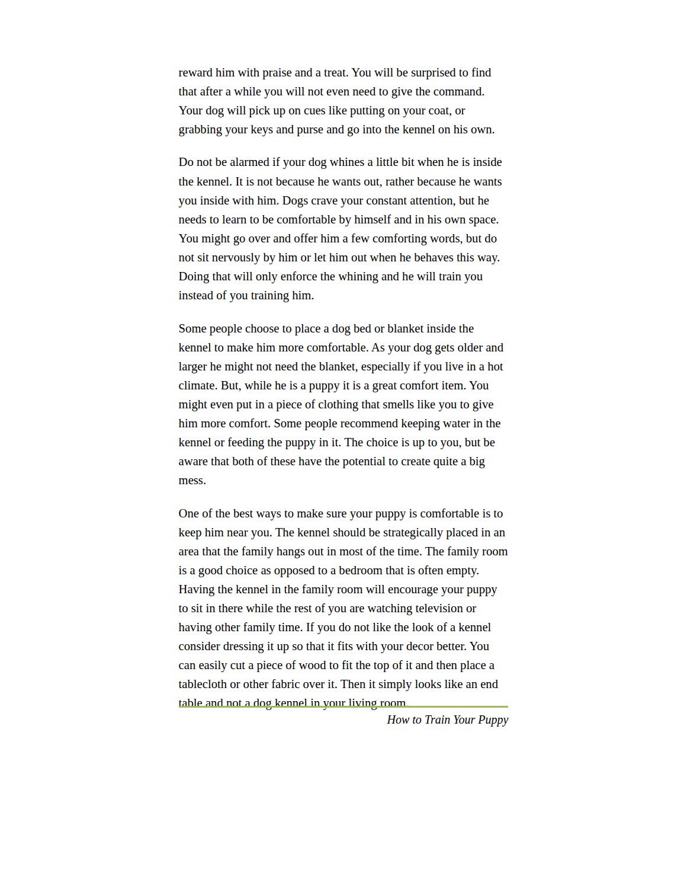reward him with praise and a treat. You will be surprised to find that after a while you will not even need to give the command. Your dog will pick up on cues like putting on your coat, or grabbing your keys and purse and go into the kennel on his own.
Do not be alarmed if your dog whines a little bit when he is inside the kennel. It is not because he wants out, rather because he wants you inside with him. Dogs crave your constant attention, but he needs to learn to be comfortable by himself and in his own space. You might go over and offer him a few comforting words, but do not sit nervously by him or let him out when he behaves this way. Doing that will only enforce the whining and he will train you instead of you training him.
Some people choose to place a dog bed or blanket inside the kennel to make him more comfortable. As your dog gets older and larger he might not need the blanket, especially if you live in a hot climate. But, while he is a puppy it is a great comfort item. You might even put in a piece of clothing that smells like you to give him more comfort. Some people recommend keeping water in the kennel or feeding the puppy in it. The choice is up to you, but be aware that both of these have the potential to create quite a big mess.
One of the best ways to make sure your puppy is comfortable is to keep him near you. The kennel should be strategically placed in an area that the family hangs out in most of the time. The family room is a good choice as opposed to a bedroom that is often empty. Having the kennel in the family room will encourage your puppy to sit in there while the rest of you are watching television or having other family time. If you do not like the look of a kennel consider dressing it up so that it fits with your decor better. You can easily cut a piece of wood to fit the top of it and then place a tablecloth or other fabric over it. Then it simply looks like an end table and not a dog kennel in your living room.
How to Train Your Puppy